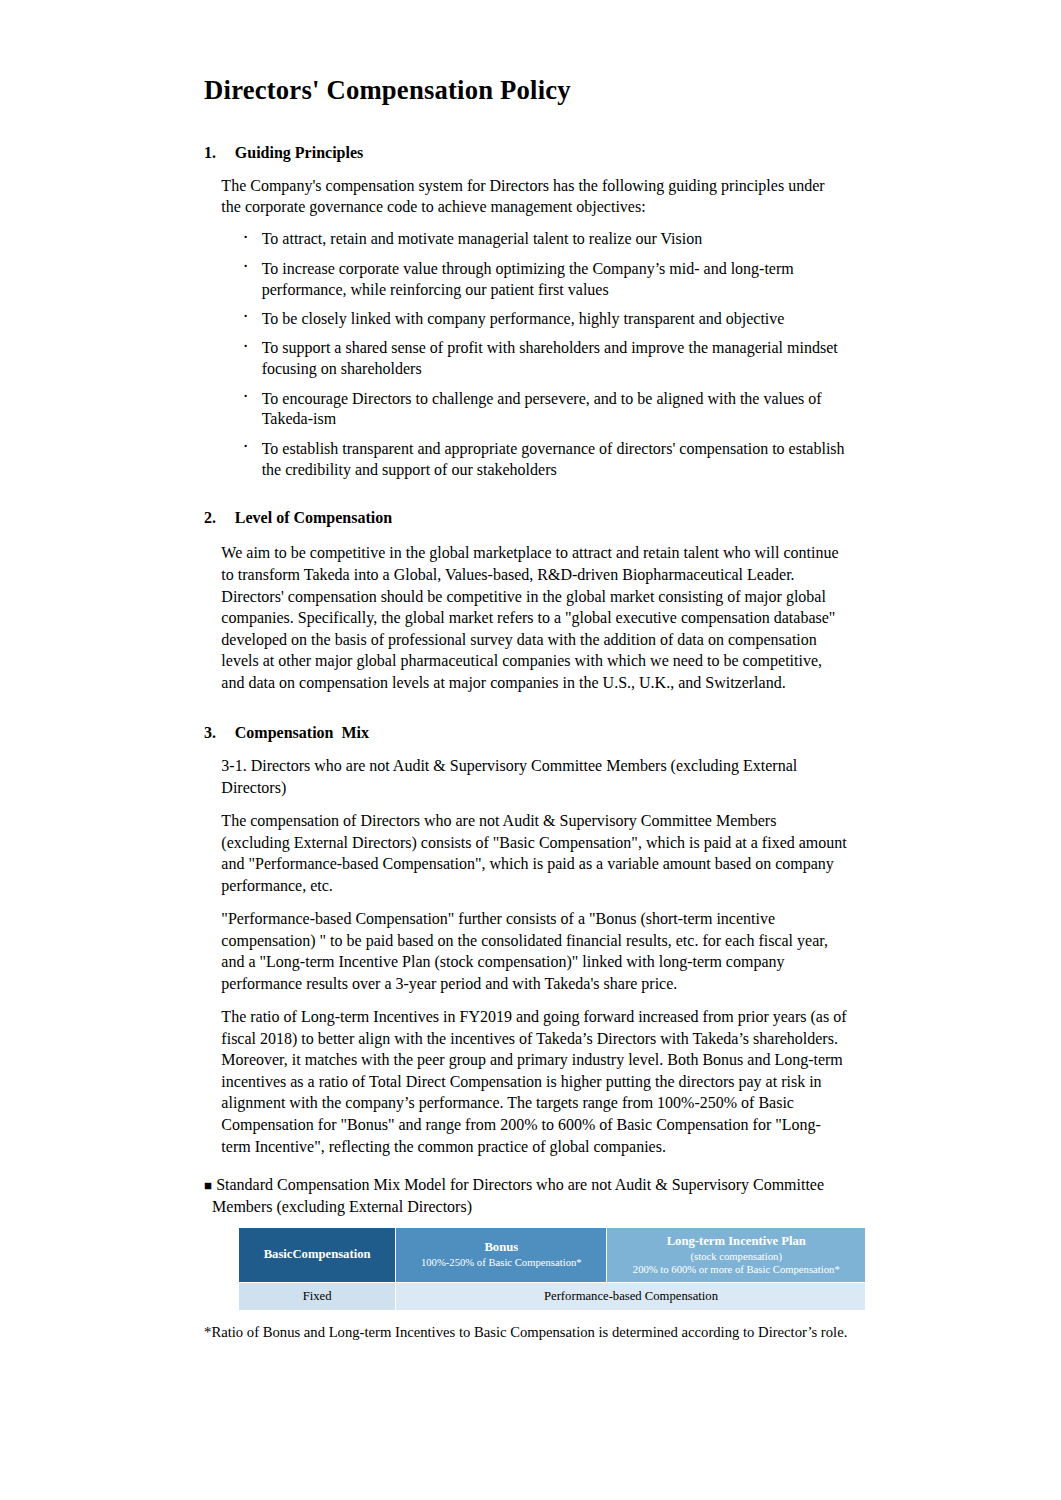Directors' Compensation Policy
1. Guiding Principles
The Company's compensation system for Directors has the following guiding principles under the corporate governance code to achieve management objectives:
To attract, retain and motivate managerial talent to realize our Vision
To increase corporate value through optimizing the Company’s mid- and long-term performance, while reinforcing our patient first values
To be closely linked with company performance, highly transparent and objective
To support a shared sense of profit with shareholders and improve the managerial mindset focusing on shareholders
To encourage Directors to challenge and persevere, and to be aligned with the values of Takeda-ism
To establish transparent and appropriate governance of directors' compensation to establish the credibility and support of our stakeholders
2. Level of Compensation
We aim to be competitive in the global marketplace to attract and retain talent who will continue to transform Takeda into a Global, Values-based, R&D-driven Biopharmaceutical Leader.
Directors' compensation should be competitive in the global market consisting of major global companies. Specifically, the global market refers to a "global executive compensation database" developed on the basis of professional survey data with the addition of data on compensation levels at other major global pharmaceutical companies with which we need to be competitive, and data on compensation levels at major companies in the U.S., U.K., and Switzerland.
3. Compensation Mix
3-1. Directors who are not Audit & Supervisory Committee Members (excluding External Directors)
The compensation of Directors who are not Audit & Supervisory Committee Members (excluding External Directors) consists of "Basic Compensation", which is paid at a fixed amount and "Performance-based Compensation", which is paid as a variable amount based on company performance, etc.
"Performance-based Compensation" further consists of a "Bonus (short-term incentive compensation) " to be paid based on the consolidated financial results, etc. for each fiscal year, and a "Long-term Incentive Plan (stock compensation)" linked with long-term company performance results over a 3-year period and with Takeda's share price.
The ratio of Long-term Incentives in FY2019 and going forward increased from prior years (as of fiscal 2018) to better align with the incentives of Takeda’s Directors with Takeda’s shareholders. Moreover, it matches with the peer group and primary industry level. Both Bonus and Long-term incentives as a ratio of Total Direct Compensation is higher putting the directors pay at risk in alignment with the company’s performance. The targets range from 100%-250% of Basic Compensation for "Bonus" and range from 200% to 600% of Basic Compensation for "Long-term Incentive", reflecting the common practice of global companies.
■Standard Compensation Mix Model for Directors who are not Audit & Supervisory Committee
Members (excluding External Directors)
| BasicCompensation | Bonus 100%-250% of Basic Compensation* | Long-term Incentive Plan (stock compensation) 200% to 600% or more of Basic Compensation* |
| Fixed | Performance-based Compensation |
*Ratio of Bonus and Long-term Incentives to Basic Compensation is determined according to Director’s role.